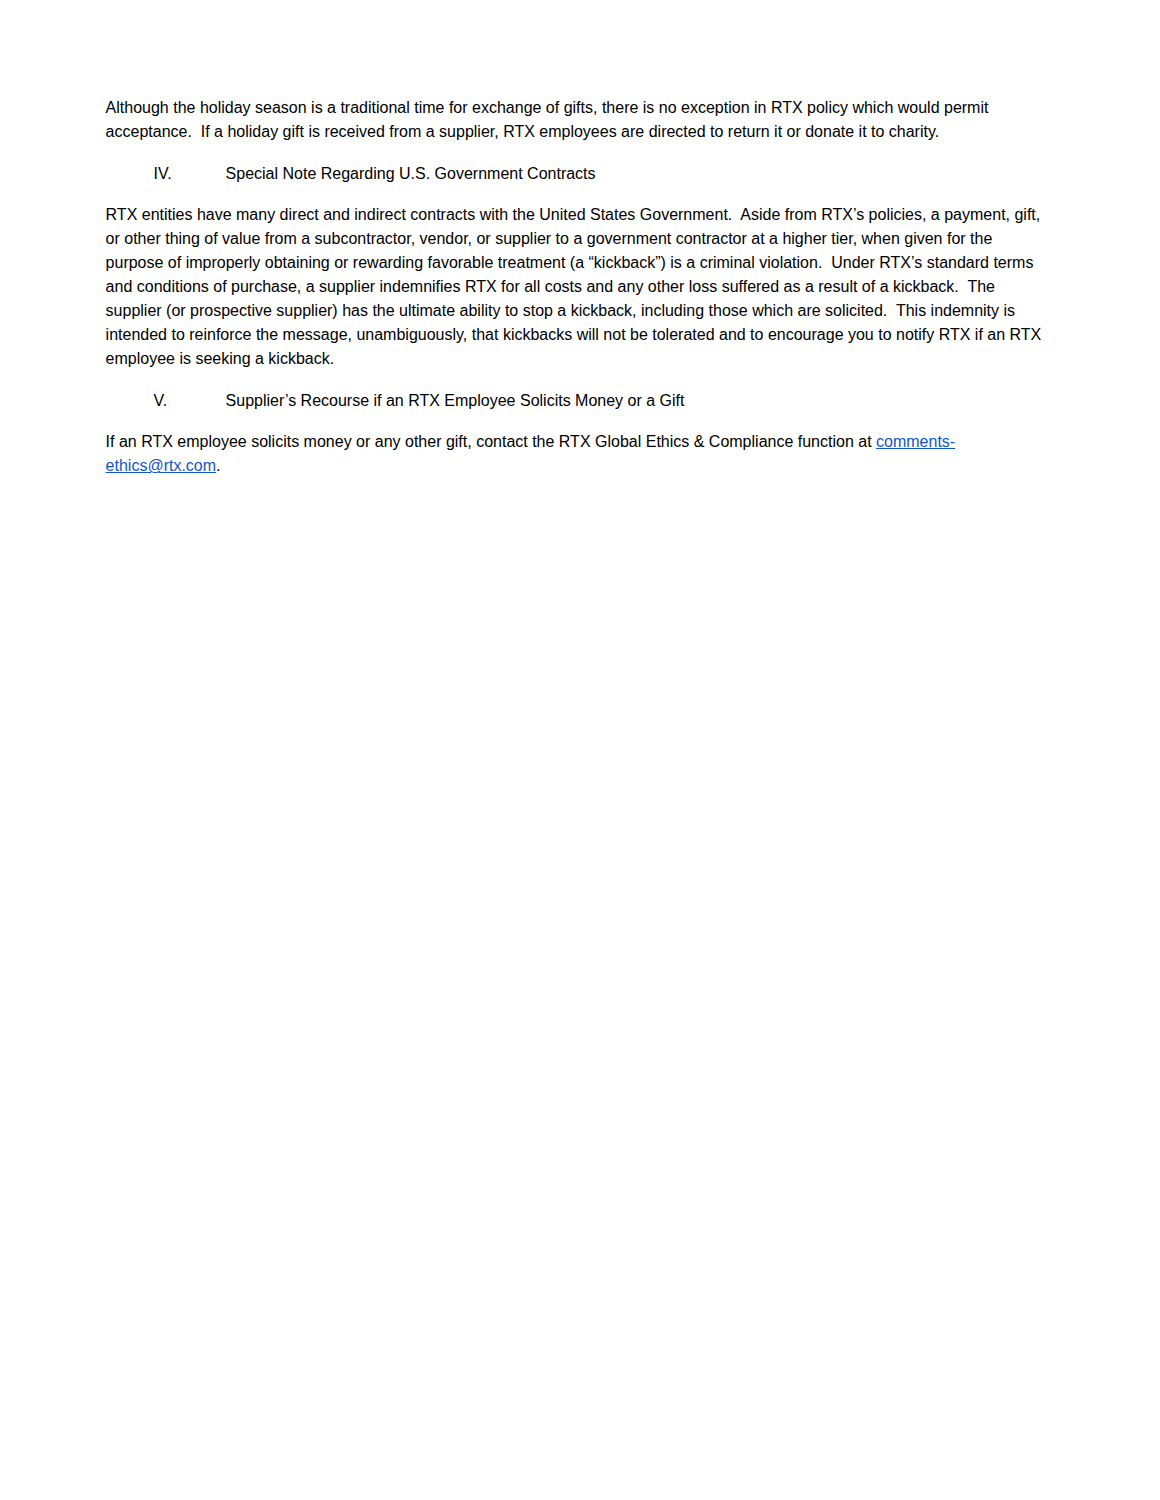Although the holiday season is a traditional time for exchange of gifts, there is no exception in RTX policy which would permit acceptance. If a holiday gift is received from a supplier, RTX employees are directed to return it or donate it to charity.
IV. Special Note Regarding U.S. Government Contracts
RTX entities have many direct and indirect contracts with the United States Government. Aside from RTX’s policies, a payment, gift, or other thing of value from a subcontractor, vendor, or supplier to a government contractor at a higher tier, when given for the purpose of improperly obtaining or rewarding favorable treatment (a “kickback”) is a criminal violation. Under RTX’s standard terms and conditions of purchase, a supplier indemnifies RTX for all costs and any other loss suffered as a result of a kickback. The supplier (or prospective supplier) has the ultimate ability to stop a kickback, including those which are solicited. This indemnity is intended to reinforce the message, unambiguously, that kickbacks will not be tolerated and to encourage you to notify RTX if an RTX employee is seeking a kickback.
V. Supplier’s Recourse if an RTX Employee Solicits Money or a Gift
If an RTX employee solicits money or any other gift, contact the RTX Global Ethics & Compliance function at comments-ethics@rtx.com.